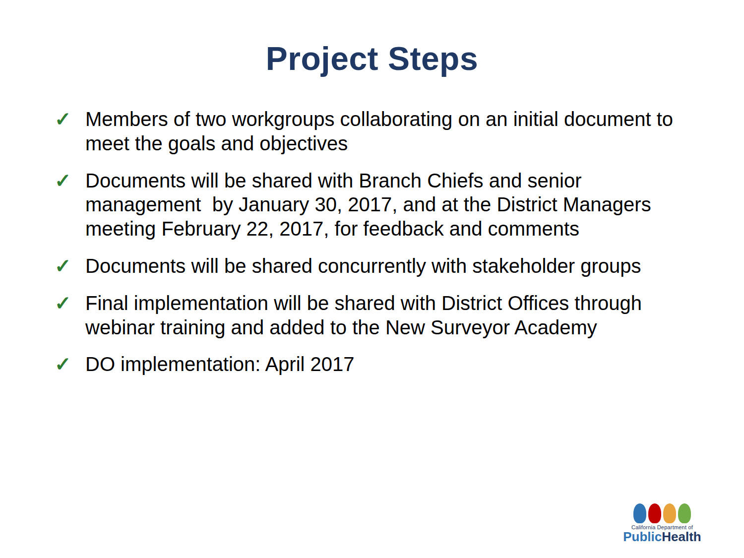Project Steps
Members of two workgroups collaborating on an initial document to meet the goals and objectives
Documents will be shared with Branch Chiefs and senior management by January 30, 2017, and at the District Managers meeting February 22, 2017, for feedback and comments
Documents will be shared concurrently with stakeholder groups
Final implementation will be shared with District Offices through webinar training and added to the New Surveyor Academy
DO implementation: April 2017
California Department of
Public Health